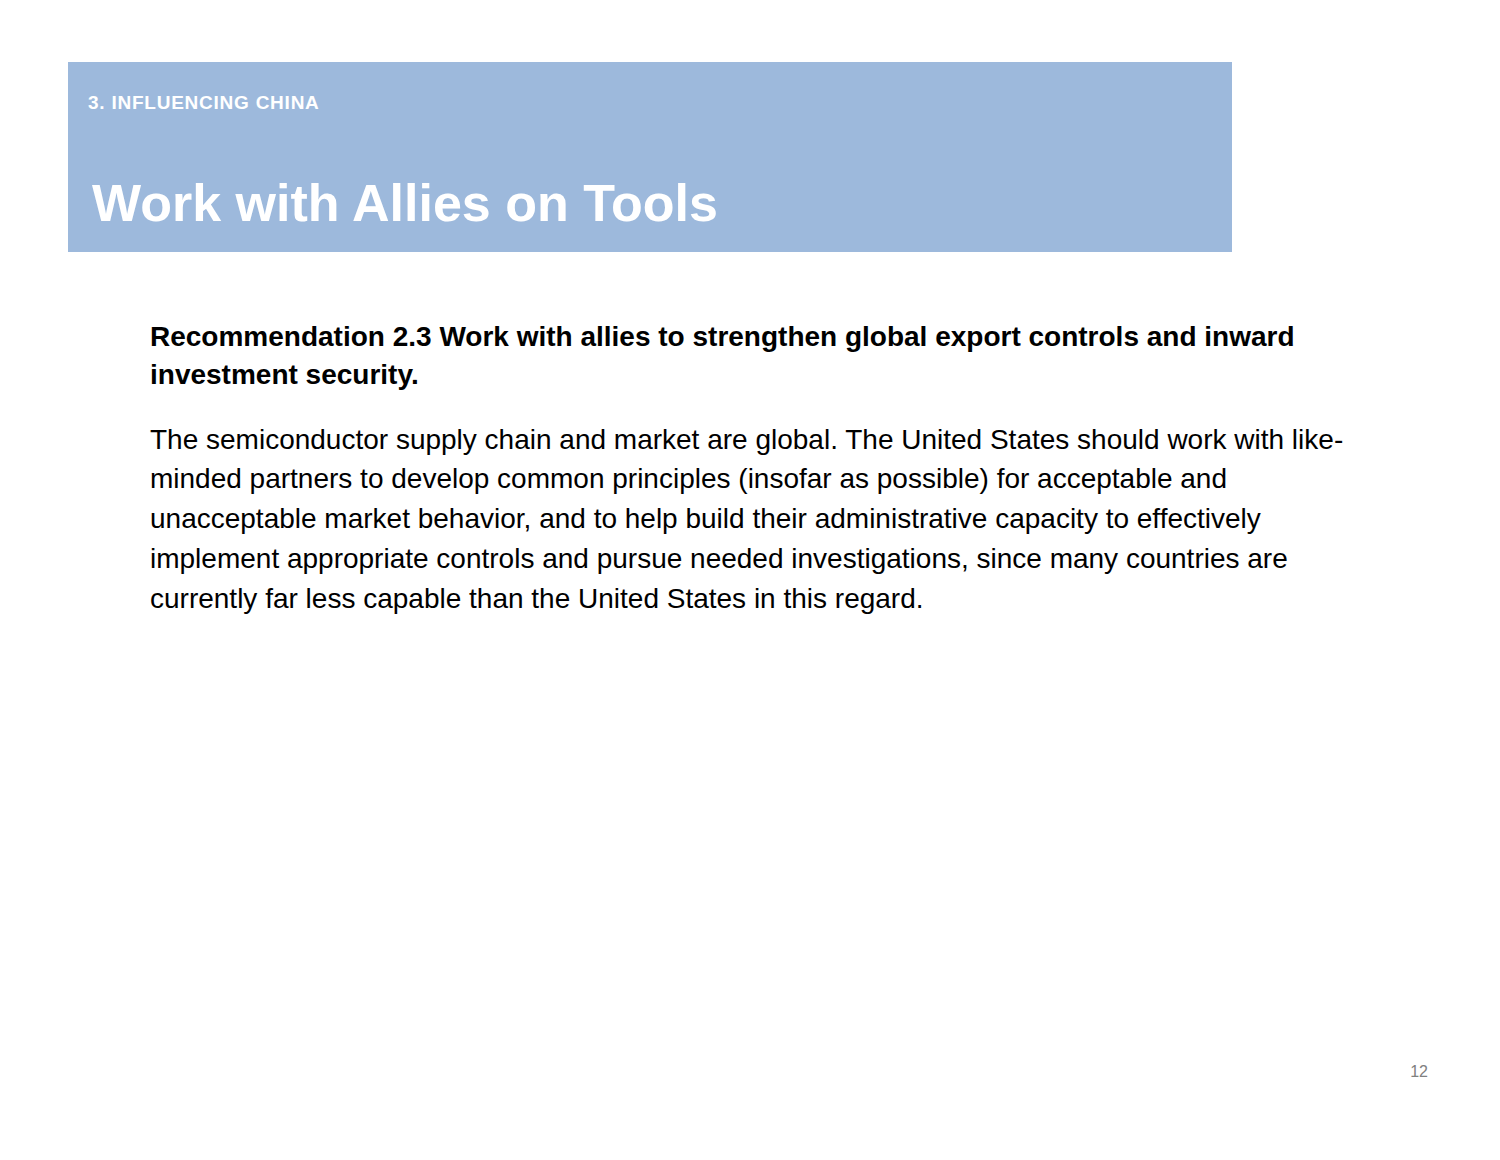3. Influencing China
Work with Allies on Tools
Recommendation 2.3 Work with allies to strengthen global export controls and inward investment security.
The semiconductor supply chain and market are global. The United States should work with like-minded partners to develop common principles (insofar as possible) for acceptable and unacceptable market behavior, and to help build their administrative capacity to effectively implement appropriate controls and pursue needed investigations, since many countries are currently far less capable than the United States in this regard.
12